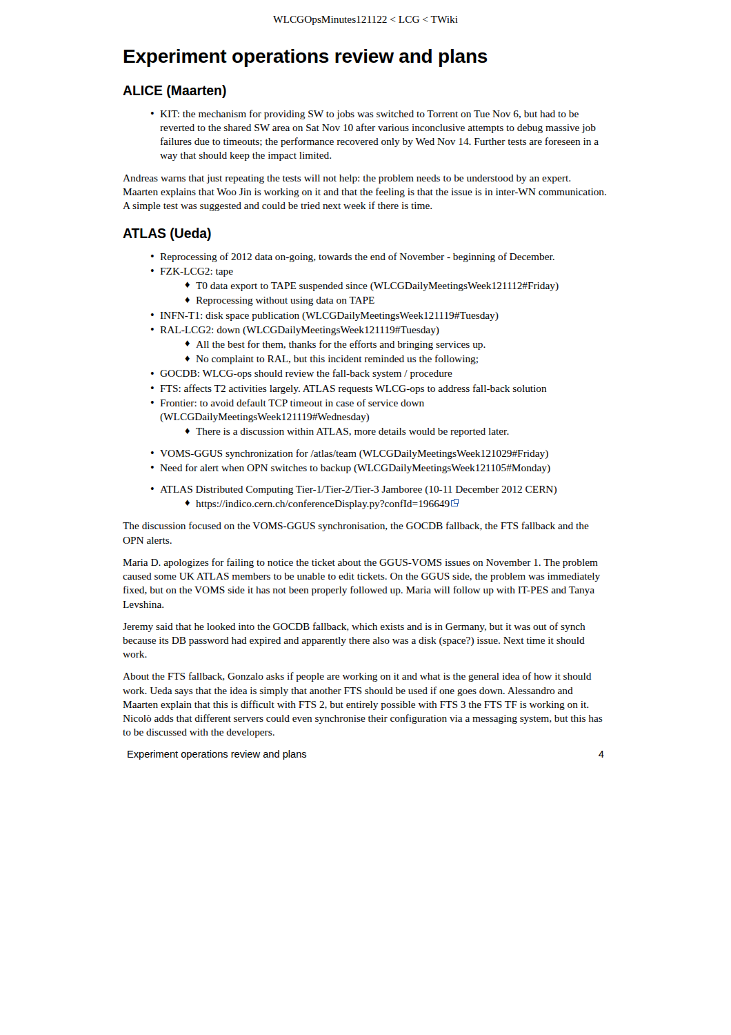WLCGOpsMinutes121122 < LCG < TWiki
Experiment operations review and plans
ALICE (Maarten)
KIT: the mechanism for providing SW to jobs was switched to Torrent on Tue Nov 6, but had to be reverted to the shared SW area on Sat Nov 10 after various inconclusive attempts to debug massive job failures due to timeouts; the performance recovered only by Wed Nov 14. Further tests are foreseen in a way that should keep the impact limited.
Andreas warns that just repeating the tests will not help: the problem needs to be understood by an expert. Maarten explains that Woo Jin is working on it and that the feeling is that the issue is in inter-WN communication. A simple test was suggested and could be tried next week if there is time.
ATLAS (Ueda)
Reprocessing of 2012 data on-going, towards the end of November - beginning of December.
FZK-LCG2: tape
T0 data export to TAPE suspended since (WLCGDailyMeetingsWeek121112#Friday)
Reprocessing without using data on TAPE
INFN-T1: disk space publication (WLCGDailyMeetingsWeek121119#Tuesday)
RAL-LCG2: down (WLCGDailyMeetingsWeek121119#Tuesday)
All the best for them, thanks for the efforts and bringing services up.
No complaint to RAL, but this incident reminded us the following;
GOCDB: WLCG-ops should review the fall-back system / procedure
FTS: affects T2 activities largely. ATLAS requests WLCG-ops to address fall-back solution
Frontier: to avoid default TCP timeout in case of service down
(WLCGDailyMeetingsWeek121119#Wednesday)
There is a discussion within ATLAS, more details would be reported later.
VOMS-GGUS synchronization for /atlas/team (WLCGDailyMeetingsWeek121029#Friday)
Need for alert when OPN switches to backup (WLCGDailyMeetingsWeek121105#Monday)
ATLAS Distributed Computing Tier-1/Tier-2/Tier-3 Jamboree (10-11 December 2012 CERN)
https://indico.cern.ch/conferenceDisplay.py?confId=196649
The discussion focused on the VOMS-GGUS synchronisation, the GOCDB fallback, the FTS fallback and the OPN alerts.
Maria D. apologizes for failing to notice the ticket about the GGUS-VOMS issues on November 1. The problem caused some UK ATLAS members to be unable to edit tickets. On the GGUS side, the problem was immediately fixed, but on the VOMS side it has not been properly followed up. Maria will follow up with IT-PES and Tanya Levshina.
Jeremy said that he looked into the GOCDB fallback, which exists and is in Germany, but it was out of synch because its DB password had expired and apparently there also was a disk (space?) issue. Next time it should work.
About the FTS fallback, Gonzalo asks if people are working on it and what is the general idea of how it should work. Ueda says that the idea is simply that another FTS should be used if one goes down. Alessandro and Maarten explain that this is difficult with FTS 2, but entirely possible with FTS 3 the FTS TF is working on it. Nicolò adds that different servers could even synchronise their configuration via a messaging system, but this has to be discussed with the developers.
Experiment operations review and plans
4